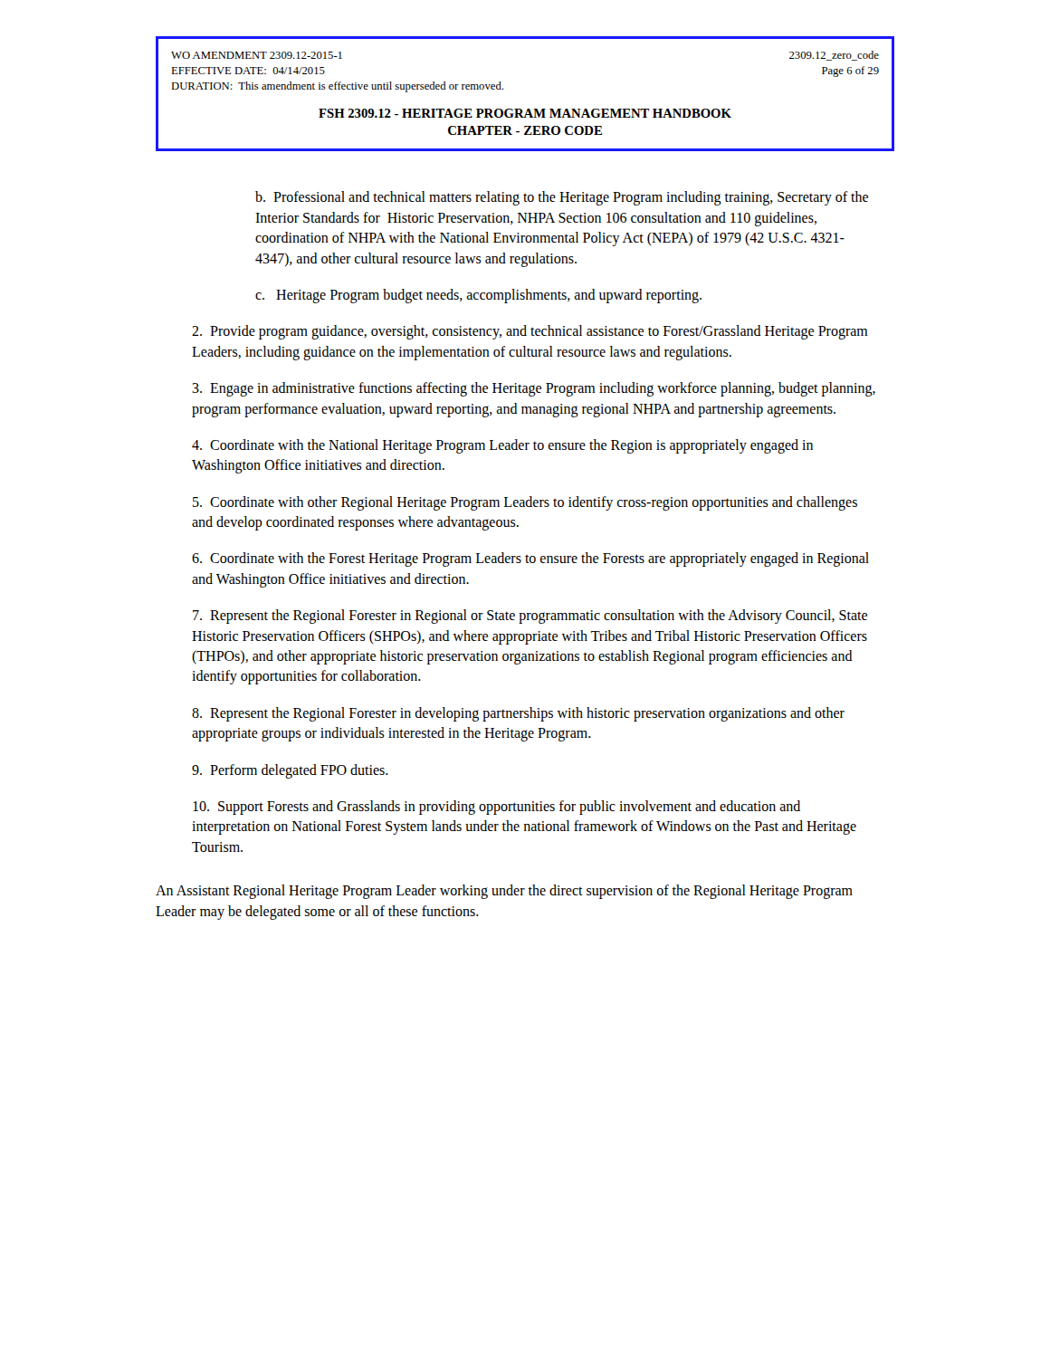WO AMENDMENT 2309.12-2015-1
EFFECTIVE DATE: 04/14/2015
DURATION: This amendment is effective until superseded or removed.
2309.12_zero_code
Page 6 of 29
FSH 2309.12 - HERITAGE PROGRAM MANAGEMENT HANDBOOK
CHAPTER - ZERO CODE
b. Professional and technical matters relating to the Heritage Program including training, Secretary of the Interior Standards for Historic Preservation, NHPA Section 106 consultation and 110 guidelines, coordination of NHPA with the National Environmental Policy Act (NEPA) of 1979 (42 U.S.C. 4321-4347), and other cultural resource laws and regulations.
c. Heritage Program budget needs, accomplishments, and upward reporting.
2. Provide program guidance, oversight, consistency, and technical assistance to Forest/Grassland Heritage Program Leaders, including guidance on the implementation of cultural resource laws and regulations.
3. Engage in administrative functions affecting the Heritage Program including workforce planning, budget planning, program performance evaluation, upward reporting, and managing regional NHPA and partnership agreements.
4. Coordinate with the National Heritage Program Leader to ensure the Region is appropriately engaged in Washington Office initiatives and direction.
5. Coordinate with other Regional Heritage Program Leaders to identify cross-region opportunities and challenges and develop coordinated responses where advantageous.
6. Coordinate with the Forest Heritage Program Leaders to ensure the Forests are appropriately engaged in Regional and Washington Office initiatives and direction.
7. Represent the Regional Forester in Regional or State programmatic consultation with the Advisory Council, State Historic Preservation Officers (SHPOs), and where appropriate with Tribes and Tribal Historic Preservation Officers (THPOs), and other appropriate historic preservation organizations to establish Regional program efficiencies and identify opportunities for collaboration.
8. Represent the Regional Forester in developing partnerships with historic preservation organizations and other appropriate groups or individuals interested in the Heritage Program.
9. Perform delegated FPO duties.
10. Support Forests and Grasslands in providing opportunities for public involvement and education and interpretation on National Forest System lands under the national framework of Windows on the Past and Heritage Tourism.
An Assistant Regional Heritage Program Leader working under the direct supervision of the Regional Heritage Program Leader may be delegated some or all of these functions.